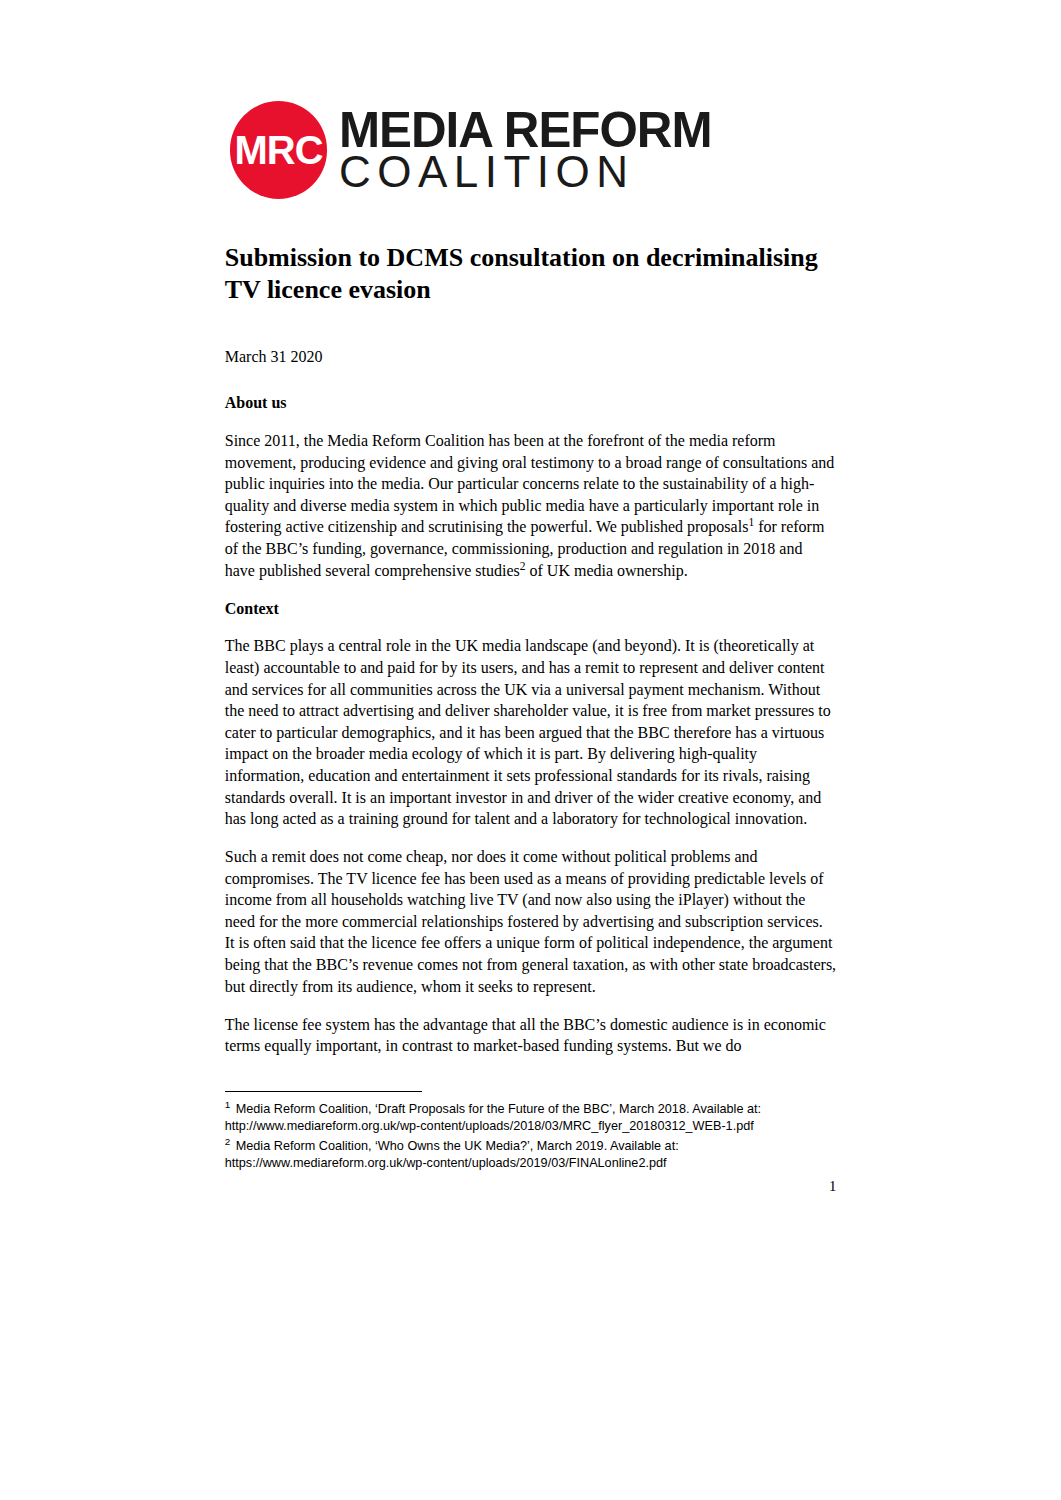MRC
MEDIA REFORM
COALITION
Submission to DCMS consultation on decriminalising TV licence evasion
March 31 2020
About us
Since 2011, the Media Reform Coalition has been at the forefront of the media reform movement, producing evidence and giving oral testimony to a broad range of consultations and public inquiries into the media. Our particular concerns relate to the sustainability of a high-quality and diverse media system in which public media have a particularly important role in fostering active citizenship and scrutinising the powerful. We published proposals1 for reform of the BBC’s funding, governance, commissioning, production and regulation in 2018 and have published several comprehensive studies2 of UK media ownership.
Context
The BBC plays a central role in the UK media landscape (and beyond). It is (theoretically at least) accountable to and paid for by its users, and has a remit to represent and deliver content and services for all communities across the UK via a universal payment mechanism. Without the need to attract advertising and deliver shareholder value, it is free from market pressures to cater to particular demographics, and it has been argued that the BBC therefore has a virtuous impact on the broader media ecology of which it is part. By delivering high-quality information, education and entertainment it sets professional standards for its rivals, raising standards overall. It is an important investor in and driver of the wider creative economy, and has long acted as a training ground for talent and a laboratory for technological innovation.
Such a remit does not come cheap, nor does it come without political problems and compromises. The TV licence fee has been used as a means of providing predictable levels of income from all households watching live TV (and now also using the iPlayer) without the need for the more commercial relationships fostered by advertising and subscription services. It is often said that the licence fee offers a unique form of political independence, the argument being that the BBC’s revenue comes not from general taxation, as with other state broadcasters, but directly from its audience, whom it seeks to represent.
The license fee system has the advantage that all the BBC’s domestic audience is in economic terms equally important, in contrast to market-based funding systems. But we do
1 Media Reform Coalition, ‘Draft Proposals for the Future of the BBC’, March 2018. Available at: http://www.mediareform.org.uk/wp-content/uploads/2018/03/MRC_flyer_20180312_WEB-1.pdf
2 Media Reform Coalition, ‘Who Owns the UK Media?’, March 2019. Available at: https://www.mediareform.org.uk/wp-content/uploads/2019/03/FINALonline2.pdf
1